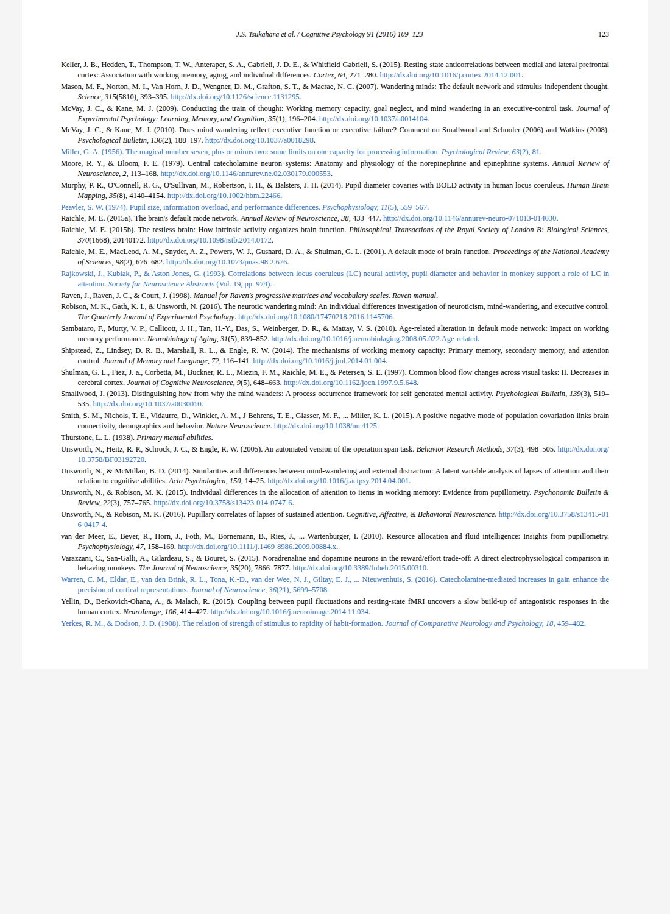J.S. Tsukahara et al. / Cognitive Psychology 91 (2016) 109–123 123
Keller, J. B., Hedden, T., Thompson, T. W., Anteraper, S. A., Gabrieli, J. D. E., & Whitfield-Gabrieli, S. (2015). Resting-state anticorrelations between medial and lateral prefrontal cortex: Association with working memory, aging, and individual differences. Cortex, 64, 271–280. http://dx.doi.org/10.1016/j.cortex.2014.12.001.
Mason, M. F., Norton, M. I., Van Horn, J. D., Wengner, D. M., Grafton, S. T., & Macrae, N. C. (2007). Wandering minds: The default network and stimulus-independent thought. Science, 315(5810), 393–395. http://dx.doi.org/10.1126/science.1131295.
McVay, J. C., & Kane, M. J. (2009). Conducting the train of thought: Working memory capacity, goal neglect, and mind wandering in an executive-control task. Journal of Experimental Psychology: Learning, Memory, and Cognition, 35(1), 196–204. http://dx.doi.org/10.1037/a0014104.
McVay, J. C., & Kane, M. J. (2010). Does mind wandering reflect executive function or executive failure? Comment on Smallwood and Schooler (2006) and Watkins (2008). Psychological Bulletin, 136(2), 188–197. http://dx.doi.org/10.1037/a0018298.
Miller, G. A. (1956). The magical number seven, plus or minus two: some limits on our capacity for processing information. Psychological Review, 63(2), 81.
Moore, R. Y., & Bloom, F. E. (1979). Central catecholamine neuron systems: Anatomy and physiology of the norepinephrine and epinephrine systems. Annual Review of Neuroscience, 2, 113–168. http://dx.doi.org/10.1146/annurev.ne.02.030179.000553.
Murphy, P. R., O'Connell, R. G., O'Sullivan, M., Robertson, I. H., & Balsters, J. H. (2014). Pupil diameter covaries with BOLD activity in human locus coeruleus. Human Brain Mapping, 35(8), 4140–4154. http://dx.doi.org/10.1002/hbm.22466.
Peavler, S. W. (1974). Pupil size, information overload, and performance differences. Psychophysiology, 11(5), 559–567.
Raichle, M. E. (2015a). The brain's default mode network. Annual Review of Neuroscience, 38, 433–447. http://dx.doi.org/10.1146/annurev-neuro-071013-014030.
Raichle, M. E. (2015b). The restless brain: How intrinsic activity organizes brain function. Philosophical Transactions of the Royal Society of London B: Biological Sciences, 370(1668), 20140172. http://dx.doi.org/10.1098/rstb.2014.0172.
Raichle, M. E., MacLeod, A. M., Snyder, A. Z., Powers, W. J., Gusnard, D. A., & Shulman, G. L. (2001). A default mode of brain function. Proceedings of the National Academy of Sciences, 98(2), 676–682. http://dx.doi.org/10.1073/pnas.98.2.676.
Rajkowski, J., Kubiak, P., & Aston-Jones, G. (1993). Correlations between locus coeruleus (LC) neural activity, pupil diameter and behavior in monkey support a role of LC in attention. Society for Neuroscience Abstracts (Vol. 19, pp. 974). .
Raven, J., Raven, J. C., & Court, J. (1998). Manual for Raven's progressive matrices and vocabulary scales. Raven manual.
Robison, M. K., Gath, K. I., & Unsworth, N. (2016). The neurotic wandering mind: An individual differences investigation of neuroticism, mind-wandering, and executive control. The Quarterly Journal of Experimental Psychology. http://dx.doi.org/10.1080/17470218.2016.1145706.
Sambataro, F., Murty, V. P., Callicott, J. H., Tan, H.-Y., Das, S., Weinberger, D. R., & Mattay, V. S. (2010). Age-related alteration in default mode network: Impact on working memory performance. Neurobiology of Aging, 31(5), 839–852. http://dx.doi.org/10.1016/j.neurobiolaging.2008.05.022.Age-related.
Shipstead, Z., Lindsey, D. R. B., Marshall, R. L., & Engle, R. W. (2014). The mechanisms of working memory capacity: Primary memory, secondary memory, and attention control. Journal of Memory and Language, 72, 116–141. http://dx.doi.org/10.1016/j.jml.2014.01.004.
Shulman, G. L., Fiez, J. a., Corbetta, M., Buckner, R. L., Miezin, F. M., Raichle, M. E., & Petersen, S. E. (1997). Common blood flow changes across visual tasks: II. Decreases in cerebral cortex. Journal of Cognitive Neuroscience, 9(5), 648–663. http://dx.doi.org/10.1162/jocn.1997.9.5.648.
Smallwood, J. (2013). Distinguishing how from why the mind wanders: A process-occurrence framework for self-generated mental activity. Psychological Bulletin, 139(3), 519–535. http://dx.doi.org/10.1037/a0030010.
Smith, S. M., Nichols, T. E., Vidaurre, D., Winkler, A. M., J Behrens, T. E., Glasser, M. F., ... Miller, K. L. (2015). A positive-negative mode of population covariation links brain connectivity, demographics and behavior. Nature Neuroscience. http://dx.doi.org/10.1038/nn.4125.
Thurstone, L. L. (1938). Primary mental abilities.
Unsworth, N., Heitz, R. P., Schrock, J. C., & Engle, R. W. (2005). An automated version of the operation span task. Behavior Research Methods, 37(3), 498–505. http://dx.doi.org/10.3758/BF03192720.
Unsworth, N., & McMillan, B. D. (2014). Similarities and differences between mind-wandering and external distraction: A latent variable analysis of lapses of attention and their relation to cognitive abilities. Acta Psychologica, 150, 14–25. http://dx.doi.org/10.1016/j.actpsy.2014.04.001.
Unsworth, N., & Robison, M. K. (2015). Individual differences in the allocation of attention to items in working memory: Evidence from pupillometry. Psychonomic Bulletin & Review, 22(3), 757–765. http://dx.doi.org/10.3758/s13423-014-0747-6.
Unsworth, N., & Robison, M. K. (2016). Pupillary correlates of lapses of sustained attention. Cognitive, Affective, & Behavioral Neuroscience. http://dx.doi.org/10.3758/s13415-016-0417-4.
van der Meer, E., Beyer, R., Horn, J., Foth, M., Bornemann, B., Ries, J., ... Wartenburger, I. (2010). Resource allocation and fluid intelligence: Insights from pupillometry. Psychophysiology, 47, 158–169. http://dx.doi.org/10.1111/j.1469-8986.2009.00884.x.
Varazzani, C., San-Galli, A., Gilardeau, S., & Bouret, S. (2015). Noradrenaline and dopamine neurons in the reward/effort trade-off: A direct electrophysiological comparison in behaving monkeys. The Journal of Neuroscience, 35(20), 7866–7877. http://dx.doi.org/10.3389/fnbeh.2015.00310.
Warren, C. M., Eldar, E., van den Brink, R. L., Tona, K.-D., van der Wee, N. J., Giltay, E. J., ... Nieuwenhuis, S. (2016). Catecholamine-mediated increases in gain enhance the precision of cortical representations. Journal of Neuroscience, 36(21), 5699–5708.
Yellin, D., Berkovich-Ohana, A., & Malach, R. (2015). Coupling between pupil fluctuations and resting-state fMRI uncovers a slow build-up of antagonistic responses in the human cortex. NeuroImage, 106, 414–427. http://dx.doi.org/10.1016/j.neuroimage.2014.11.034.
Yerkes, R. M., & Dodson, J. D. (1908). The relation of strength of stimulus to rapidity of habit-formation. Journal of Comparative Neurology and Psychology, 18, 459–482.